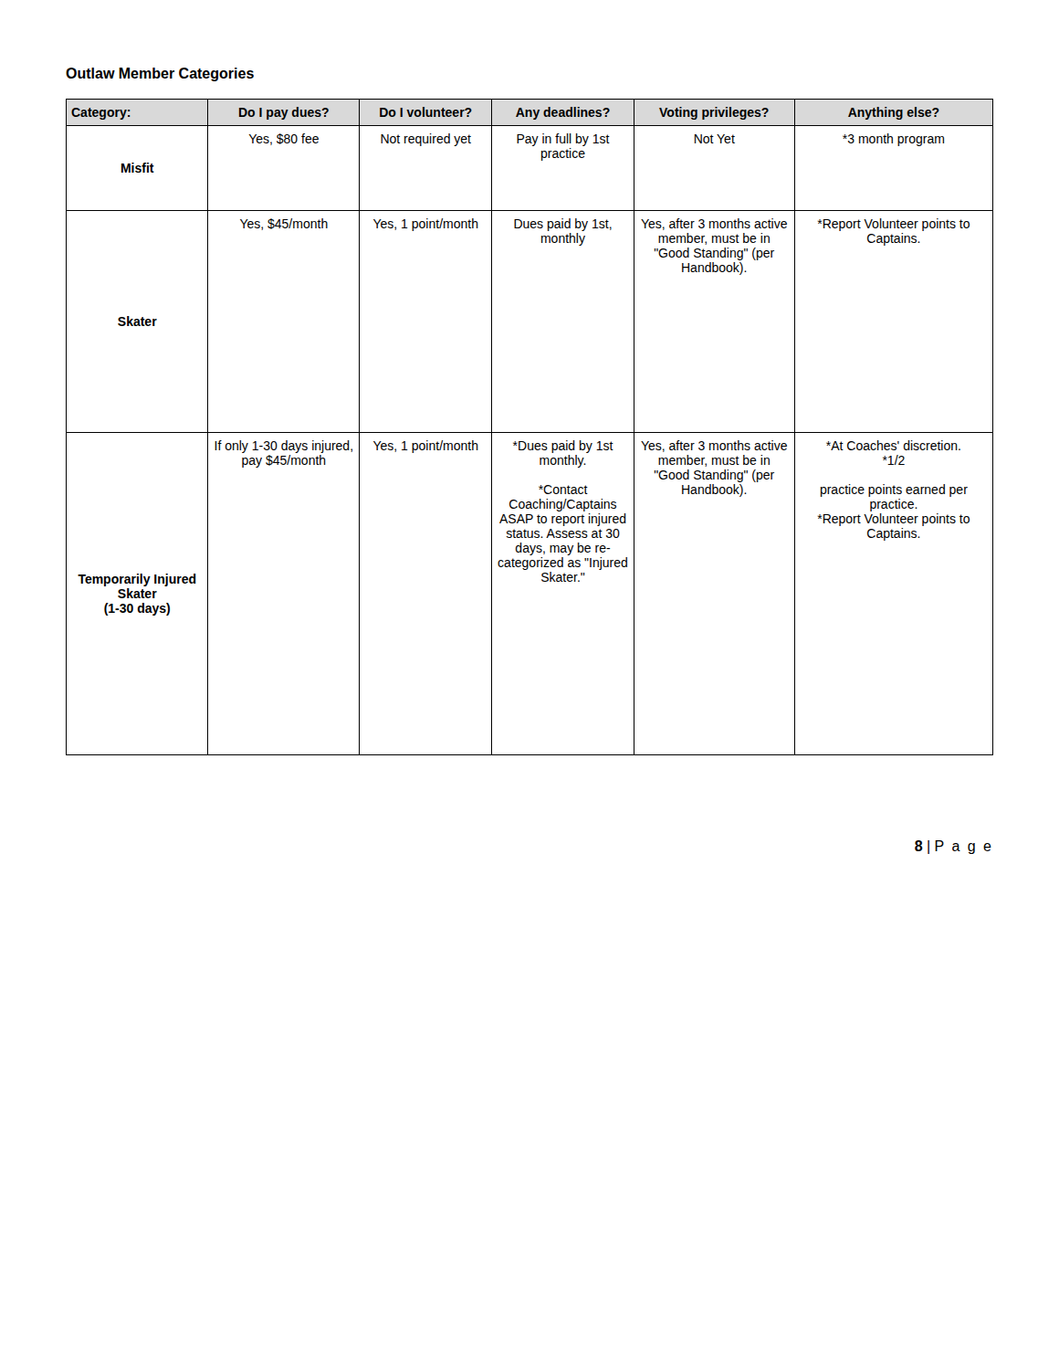Outlaw Member Categories
| Category: | Do I pay dues? | Do I volunteer? | Any deadlines? | Voting privileges? | Anything else? |
| --- | --- | --- | --- | --- | --- |
| Misfit | Yes, $80 fee | Not required yet | Pay in full by 1st practice | Not Yet | *3 month program |
| Skater | Yes, $45/month | Yes, 1 point/month | Dues paid by 1st, monthly | Yes, after 3 months active member, must be in "Good Standing" (per Handbook). | *Report Volunteer points to Captains. |
| Temporarily Injured Skater (1-30 days) | If only 1-30 days injured, pay $45/month | Yes, 1 point/month | *Dues paid by 1st monthly. *Contact Coaching/Captains ASAP to report injured status. Assess at 30 days, may be re-categorized as "Injured Skater." | Yes, after 3 months active member, must be in "Good Standing" (per Handbook). | *At Coaches' discretion. *1/2 practice points earned per practice. *Report Volunteer points to Captains. |
8 | P a g e